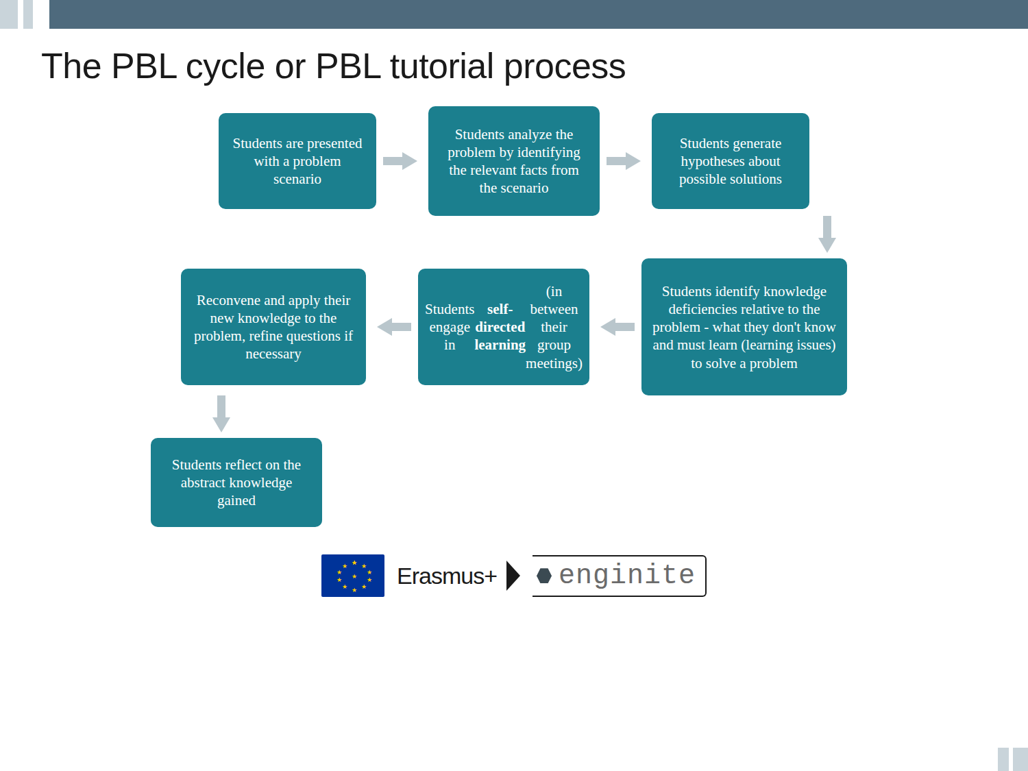The PBL cycle or PBL tutorial process
Students are presented with a problem scenario
Students analyze the problem by identifying the relevant facts from the scenario
Students generate hypotheses about possible solutions
Reconvene and apply their new knowledge to the problem, refine questions if necessary
Students engage in self-directed learning (in between their group meetings)
Students identify knowledge deficiencies relative to the problem - what they don't know and must learn (learning issues) to solve a problem
Students reflect on the abstract knowledge gained
★ ★ ★ ★ ★ ★ ★ ★ ★ ★ ★ ★
Erasmus+
enginite